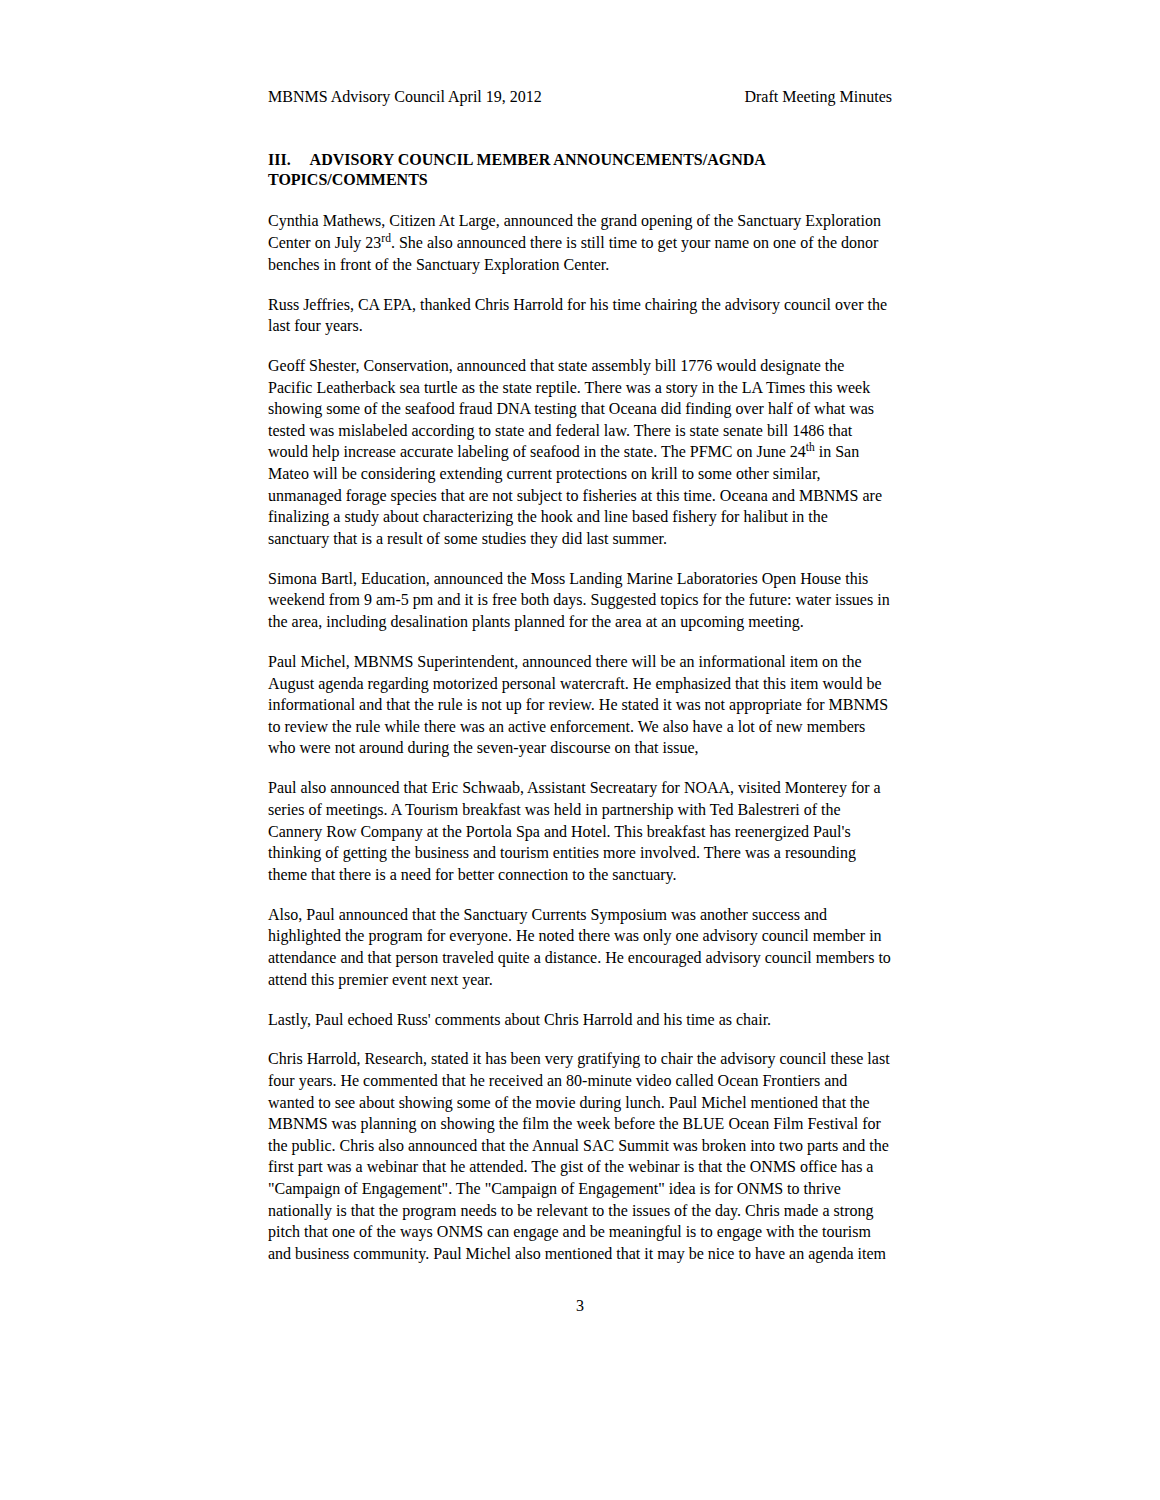MBNMS Advisory Council April 19, 2012
Draft Meeting Minutes
III. ADVISORY COUNCIL MEMBER ANNOUNCEMENTS/AGNDA TOPICS/COMMENTS
Cynthia Mathews, Citizen At Large, announced the grand opening of the Sanctuary Exploration Center on July 23rd. She also announced there is still time to get your name on one of the donor benches in front of the Sanctuary Exploration Center.
Russ Jeffries, CA EPA, thanked Chris Harrold for his time chairing the advisory council over the last four years.
Geoff Shester, Conservation, announced that state assembly bill 1776 would designate the Pacific Leatherback sea turtle as the state reptile. There was a story in the LA Times this week showing some of the seafood fraud DNA testing that Oceana did finding over half of what was tested was mislabeled according to state and federal law. There is state senate bill 1486 that would help increase accurate labeling of seafood in the state. The PFMC on June 24th in San Mateo will be considering extending current protections on krill to some other similar, unmanaged forage species that are not subject to fisheries at this time. Oceana and MBNMS are finalizing a study about characterizing the hook and line based fishery for halibut in the sanctuary that is a result of some studies they did last summer.
Simona Bartl, Education, announced the Moss Landing Marine Laboratories Open House this weekend from 9 am-5 pm and it is free both days. Suggested topics for the future: water issues in the area, including desalination plants planned for the area at an upcoming meeting.
Paul Michel, MBNMS Superintendent, announced there will be an informational item on the August agenda regarding motorized personal watercraft. He emphasized that this item would be informational and that the rule is not up for review. He stated it was not appropriate for MBNMS to review the rule while there was an active enforcement. We also have a lot of new members who were not around during the seven-year discourse on that issue,
Paul also announced that Eric Schwaab, Assistant Secreatary for NOAA, visited Monterey for a series of meetings. A Tourism breakfast was held in partnership with Ted Balestreri of the Cannery Row Company at the Portola Spa and Hotel. This breakfast has reenergized Paul's thinking of getting the business and tourism entities more involved. There was a resounding theme that there is a need for better connection to the sanctuary.
Also, Paul announced that the Sanctuary Currents Symposium was another success and highlighted the program for everyone. He noted there was only one advisory council member in attendance and that person traveled quite a distance. He encouraged advisory council members to attend this premier event next year.
Lastly, Paul echoed Russ' comments about Chris Harrold and his time as chair.
Chris Harrold, Research, stated it has been very gratifying to chair the advisory council these last four years. He commented that he received an 80-minute video called Ocean Frontiers and wanted to see about showing some of the movie during lunch. Paul Michel mentioned that the MBNMS was planning on showing the film the week before the BLUE Ocean Film Festival for the public. Chris also announced that the Annual SAC Summit was broken into two parts and the first part was a webinar that he attended. The gist of the webinar is that the ONMS office has a "Campaign of Engagement". The "Campaign of Engagement" idea is for ONMS to thrive nationally is that the program needs to be relevant to the issues of the day. Chris made a strong pitch that one of the ways ONMS can engage and be meaningful is to engage with the tourism and business community. Paul Michel also mentioned that it may be nice to have an agenda item
3